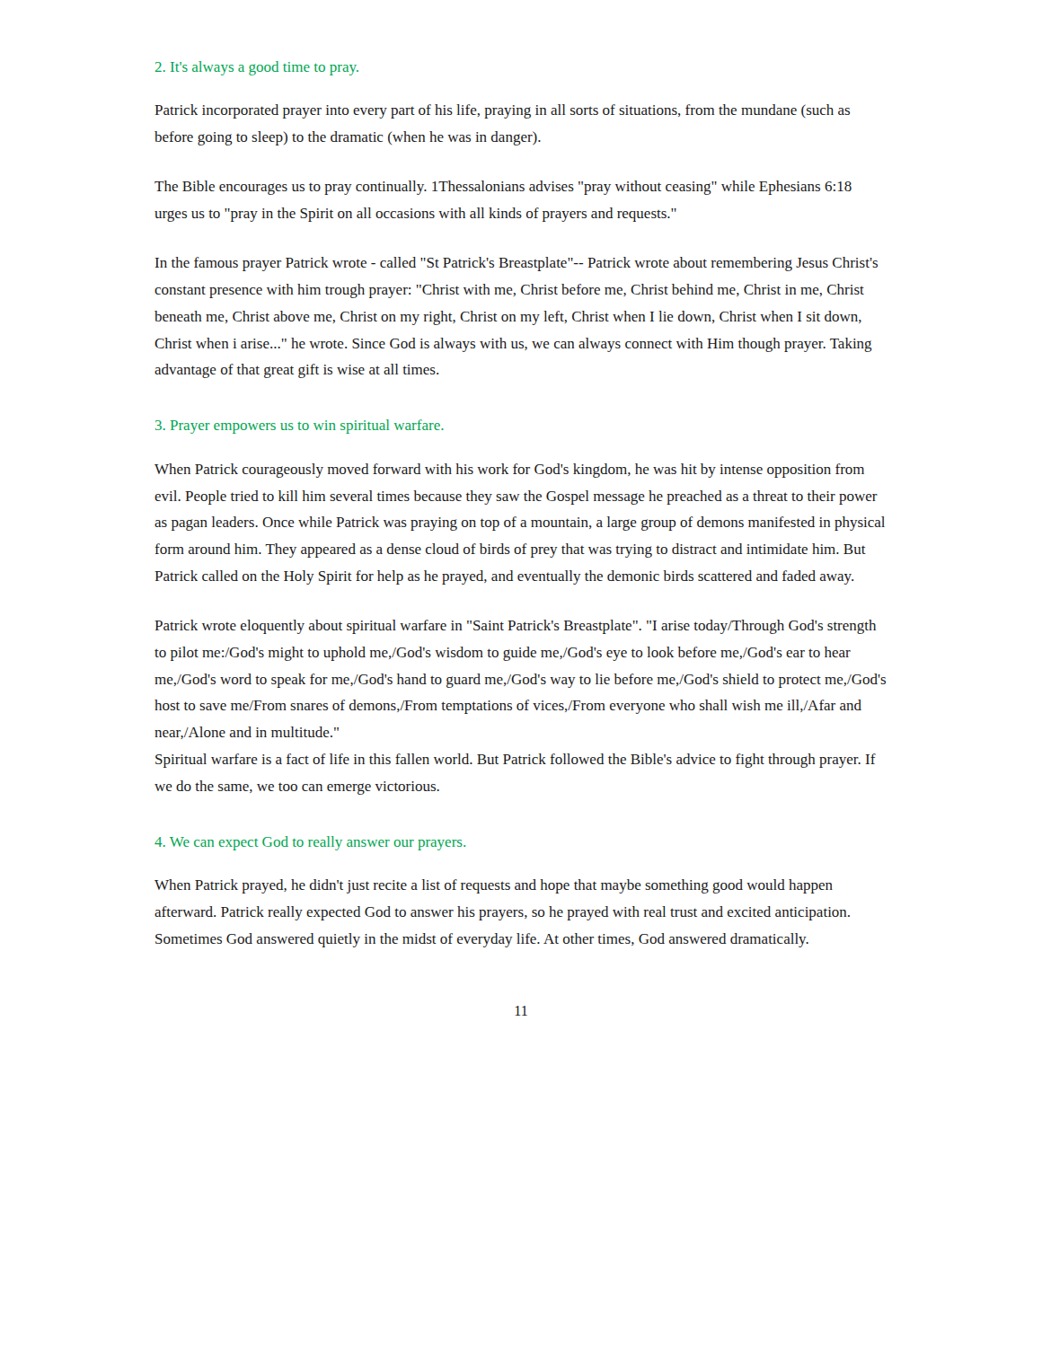2. It's always a good time to pray.
Patrick incorporated prayer into every part of his life, praying in all sorts of situations, from the mundane (such as before going to sleep) to the dramatic (when he was in danger).
The Bible encourages us to pray continually. 1Thessalonians advises "pray without ceasing" while Ephesians 6:18 urges us to "pray in the Spirit on all occasions with all kinds of prayers and requests."
In the famous prayer Patrick wrote - called "St Patrick's Breastplate"-- Patrick wrote about remembering Jesus Christ's constant presence with him trough prayer: "Christ with me, Christ before me, Christ behind me, Christ in me, Christ beneath me, Christ above me, Christ on my right, Christ on my left, Christ when I lie down, Christ when I sit down, Christ when i arise..." he wrote. Since God is always with us, we can always connect with Him though prayer. Taking advantage of that great gift is wise at all times.
3. Prayer empowers us to win spiritual warfare.
When Patrick courageously moved forward with his work for God's kingdom, he was hit by intense opposition from evil. People tried to kill him several times because they saw the Gospel message he preached as a threat to their power as pagan leaders. Once while Patrick was praying on top of a mountain, a large group of demons manifested in physical form around him. They appeared as a dense cloud of birds of prey that was trying to distract and intimidate him. But Patrick called on the Holy Spirit for help as he prayed, and eventually the demonic birds scattered and faded away.
Patrick wrote eloquently about spiritual warfare in "Saint Patrick's Breastplate". "I arise today/Through God's strength to pilot me:/God's might to uphold me,/God's wisdom to guide me,/God's eye to look before me,/God's ear to hear me,/God's word to speak for me,/God's hand to guard me,/God's way to lie before me,/God's shield to protect me,/God's host to save me/From snares of demons,/From temptations of vices,/From everyone who shall wish me ill,/Afar and near,/Alone and in multitude."
Spiritual warfare is a fact of life in this fallen world. But Patrick followed the Bible's advice to fight through prayer. If we do the same, we too can emerge victorious.
4. We can expect God to really answer our prayers.
When Patrick prayed, he didn't just recite a list of requests and hope that maybe something good would happen afterward. Patrick really expected God to answer his prayers, so he prayed with real trust and excited anticipation. Sometimes God answered quietly in the midst of everyday life. At other times, God answered dramatically.
11